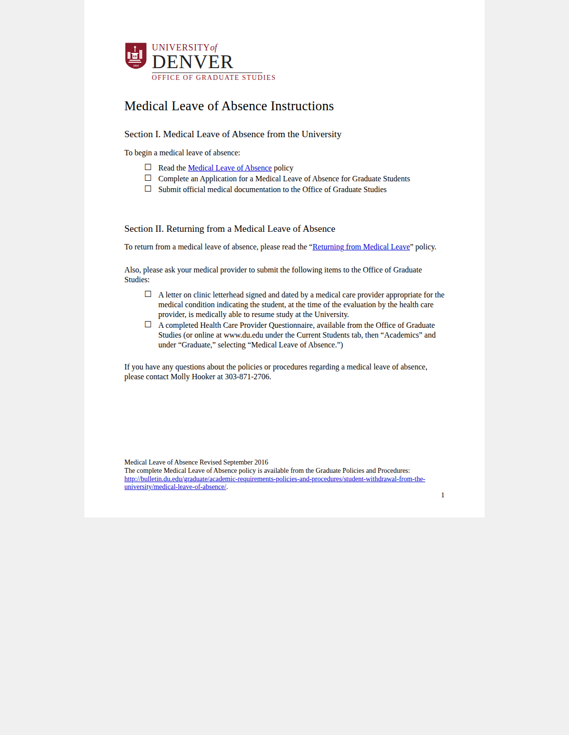1864
Universityof
Denver
Office of Graduate Studies
Medical Leave of Absence Instructions
Section I. Medical Leave of Absence from the University
To begin a medical leave of absence:
Read the Medical Leave of Absence policy
Complete an Application for a Medical Leave of Absence for Graduate Students
Submit official medical documentation to the Office of Graduate Studies
Section II. Returning from a Medical Leave of Absence
To return from a medical leave of absence, please read the “Returning from Medical Leave” policy.
Also, please ask your medical provider to submit the following items to the Office of Graduate Studies:
A letter on clinic letterhead signed and dated by a medical care provider appropriate for the medical condition indicating the student, at the time of the evaluation by the health care provider, is medically able to resume study at the University.
A completed Health Care Provider Questionnaire, available from the Office of Graduate Studies (or online at www.du.edu under the Current Students tab, then “Academics” and under “Graduate,” selecting “Medical Leave of Absence.”)
If you have any questions about the policies or procedures regarding a medical leave of absence, please contact Molly Hooker at 303-871-2706.
Medical Leave of Absence Revised September 2016
The complete Medical Leave of Absence policy is available from the Graduate Policies and Procedures:
http://bulletin.du.edu/graduate/academic-requirements-policies-and-procedures/student-withdrawal-from-the-university/medical-leave-of-absence/.
1